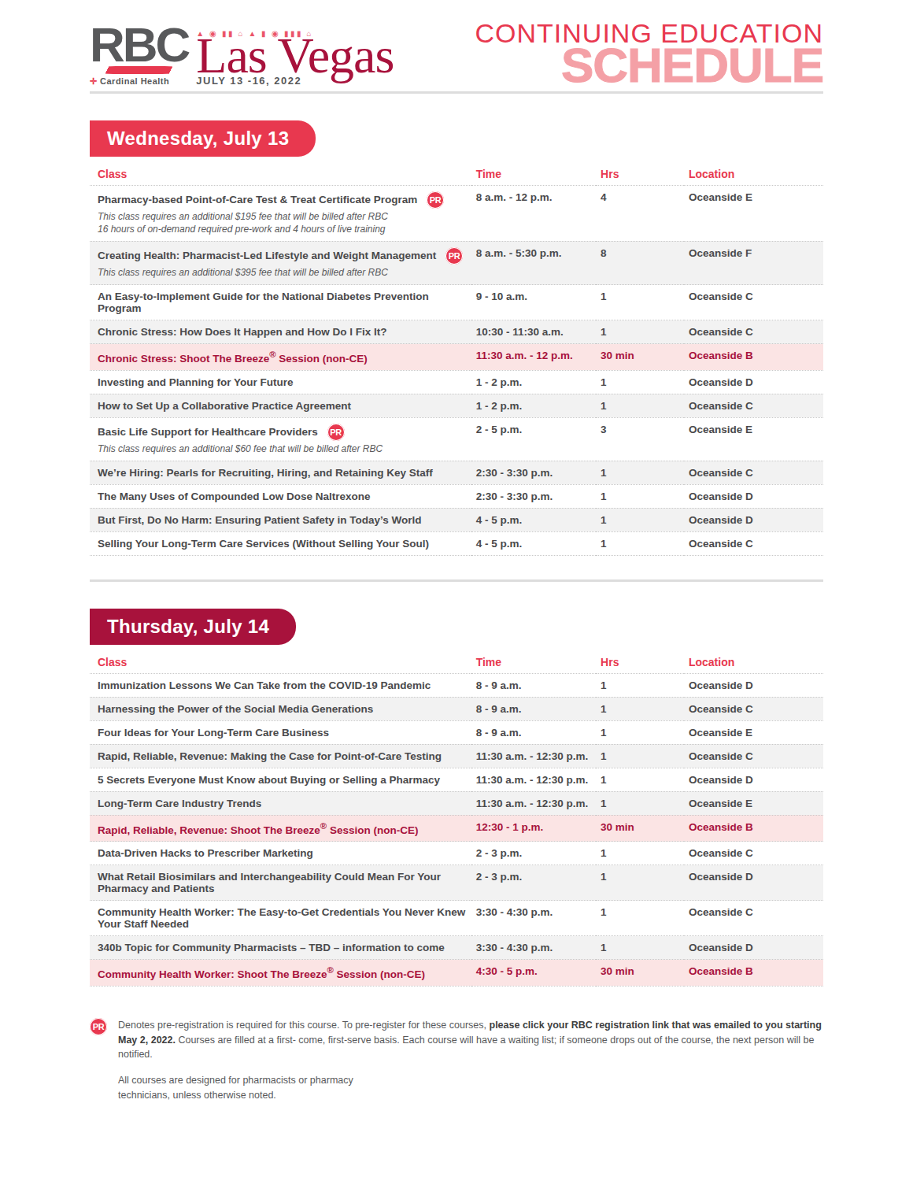RBC
✛ Cardinal Health
▲ ◉ ▮▮ ⌂ ▲ ▮ ◉ ▮▮▮ ⌂
Las Vegas
JULY 13 -16, 2022
Continuing Education
Schedule
Wednesday, July 13
| Class | Time | Hrs | Location |
| --- | --- | --- | --- |
| Pharmacy-based Point-of-Care Test & Treat Certificate Program PR This class requires an additional $195 fee that will be billed after RBC 16 hours of on-demand required pre-work and 4 hours of live training | 8 a.m. - 12 p.m. | 4 | Oceanside E |
| Creating Health: Pharmacist-Led Lifestyle and Weight Management PR This class requires an additional $395 fee that will be billed after RBC | 8 a.m. - 5:30 p.m. | 8 | Oceanside F |
| An Easy-to-Implement Guide for the National Diabetes Prevention Program | 9 - 10 a.m. | 1 | Oceanside C |
| Chronic Stress: How Does It Happen and How Do I Fix It? | 10:30 - 11:30 a.m. | 1 | Oceanside C |
| Chronic Stress: Shoot The Breeze ® Session (non-CE) | 11:30 a.m. - 12 p.m. | 30 min | Oceanside B |
| Investing and Planning for Your Future | 1 - 2 p.m. | 1 | Oceanside D |
| How to Set Up a Collaborative Practice Agreement | 1 - 2 p.m. | 1 | Oceanside C |
| Basic Life Support for Healthcare Providers PR This class requires an additional $60 fee that will be billed after RBC | 2 - 5 p.m. | 3 | Oceanside E |
| We’re Hiring: Pearls for Recruiting, Hiring, and Retaining Key Staff | 2:30 - 3:30 p.m. | 1 | Oceanside C |
| The Many Uses of Compounded Low Dose Naltrexone | 2:30 - 3:30 p.m. | 1 | Oceanside D |
| But First, Do No Harm: Ensuring Patient Safety in Today’s World | 4 - 5 p.m. | 1 | Oceanside D |
| Selling Your Long-Term Care Services (Without Selling Your Soul) | 4 - 5 p.m. | 1 | Oceanside C |
Thursday, July 14
| Class | Time | Hrs | Location |
| --- | --- | --- | --- |
| Immunization Lessons We Can Take from the COVID-19 Pandemic | 8 - 9 a.m. | 1 | Oceanside D |
| Harnessing the Power of the Social Media Generations | 8 - 9 a.m. | 1 | Oceanside C |
| Four Ideas for Your Long-Term Care Business | 8 - 9 a.m. | 1 | Oceanside E |
| Rapid, Reliable, Revenue: Making the Case for Point-of-Care Testing | 11:30 a.m. - 12:30 p.m. | 1 | Oceanside C |
| 5 Secrets Everyone Must Know about Buying or Selling a Pharmacy | 11:30 a.m. - 12:30 p.m. | 1 | Oceanside D |
| Long-Term Care Industry Trends | 11:30 a.m. - 12:30 p.m. | 1 | Oceanside E |
| Rapid, Reliable, Revenue: Shoot The Breeze ® Session (non-CE) | 12:30 - 1 p.m. | 30 min | Oceanside B |
| Data-Driven Hacks to Prescriber Marketing | 2 - 3 p.m. | 1 | Oceanside C |
| What Retail Biosimilars and Interchangeability Could Mean For Your Pharmacy and Patients | 2 - 3 p.m. | 1 | Oceanside D |
| Community Health Worker: The Easy-to-Get Credentials You Never Knew Your Staff Needed | 3:30 - 4:30 p.m. | 1 | Oceanside C |
| 340b Topic for Community Pharmacists – TBD – information to come | 3:30 - 4:30 p.m. | 1 | Oceanside D |
| Community Health Worker: Shoot The Breeze ® Session (non-CE) | 4:30 - 5 p.m. | 30 min | Oceanside B |
PR
Denotes pre-registration is required for this course. To pre-register for these courses, please click your RBC registration link that was emailed to you starting May 2, 2022. Courses are filled at a first- come, first-serve basis. Each course will have a waiting list; if someone drops out of the course, the next person will be notified.
All courses are designed for pharmacists or pharmacy
technicians, unless otherwise noted.